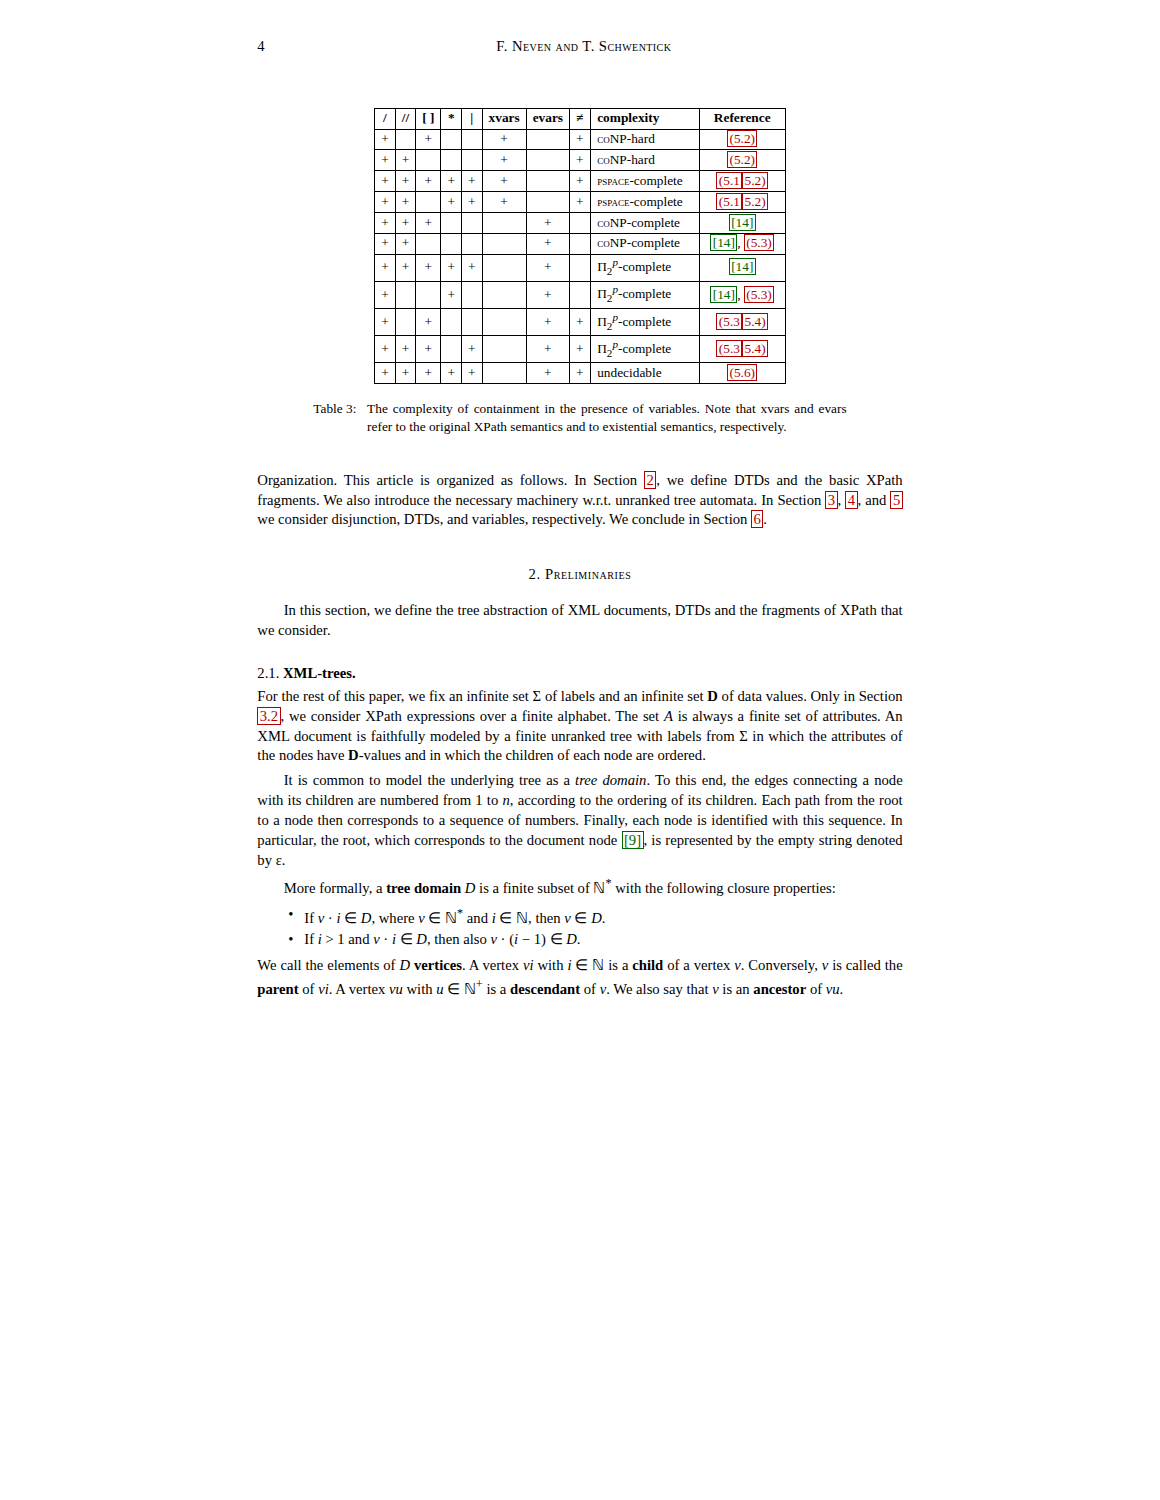4 F. Neven and T. Schwentick
| / | // | [ ] | * | / | xvars | evars | ≠ | complexity | Reference |
| --- | --- | --- | --- | --- | --- | --- | --- | --- | --- |
| + | | + | | | + | | + | coNP -hard | (5.2) |
| + | + | | | | + | | + | coNP -hard | (5.2) |
| + | + | + | + | + | + | | + | pspace -complete | (5.1 5.2) |
| + | + | | + | + | + | | + | pspace -complete | (5.1 5.2) |
| + | + | + | | | | + | | coNP -complete | [14] |
| + | + | | | | | + | | coNP -complete | [14] , (5.3) |
| + | + | + | + | + | | + | | Π 2 p -complete | [14] |
| + | | | + | | | + | | Π 2 p -complete | [14] , (5.3) |
| + | | + | | | | + | + | Π 2 p -complete | (5.3 5.4) |
| + | + | + | | + | | + | + | Π 2 p -complete | (5.3 5.4) |
| + | + | + | + | + | | + | + | undecidable | (5.6) |
Table 3: The complexity of containment in the presence of variables. Note that xvars and evars refer to the original XPath semantics and to existential semantics, respectively.
Organization. This article is organized as follows. In Section 2, we define DTDs and the basic XPath fragments. We also introduce the necessary machinery w.r.t. unranked tree automata. In Section 3, 4, and 5 we consider disjunction, DTDs, and variables, respectively. We conclude in Section 6.
2. Preliminaries
In this section, we define the tree abstraction of XML documents, DTDs and the fragments of XPath that we consider.
2.1. XML-trees.
For the rest of this paper, we fix an infinite set Σ of labels and an infinite set D of data values. Only in Section 3.2, we consider XPath expressions over a finite alphabet. The set A is always a finite set of attributes. An XML document is faithfully modeled by a finite unranked tree with labels from Σ in which the attributes of the nodes have D-values and in which the children of each node are ordered.
It is common to model the underlying tree as a tree domain. To this end, the edges connecting a node with its children are numbered from 1 to n, according to the ordering of its children. Each path from the root to a node then corresponds to a sequence of numbers. Finally, each node is identified with this sequence. In particular, the root, which corresponds to the document node [9], is represented by the empty string denoted by ε.
More formally, a tree domain D is a finite subset of ℕ* with the following closure properties:
If v · i ∈ D, where v ∈ ℕ* and i ∈ ℕ, then v ∈ D.
If i > 1 and v · i ∈ D, then also v · (i − 1) ∈ D.
We call the elements of D vertices. A vertex vi with i ∈ ℕ is a child of a vertex v. Conversely, v is called the parent of vi. A vertex vu with u ∈ ℕ+ is a descendant of v. We also say that v is an ancestor of vu.